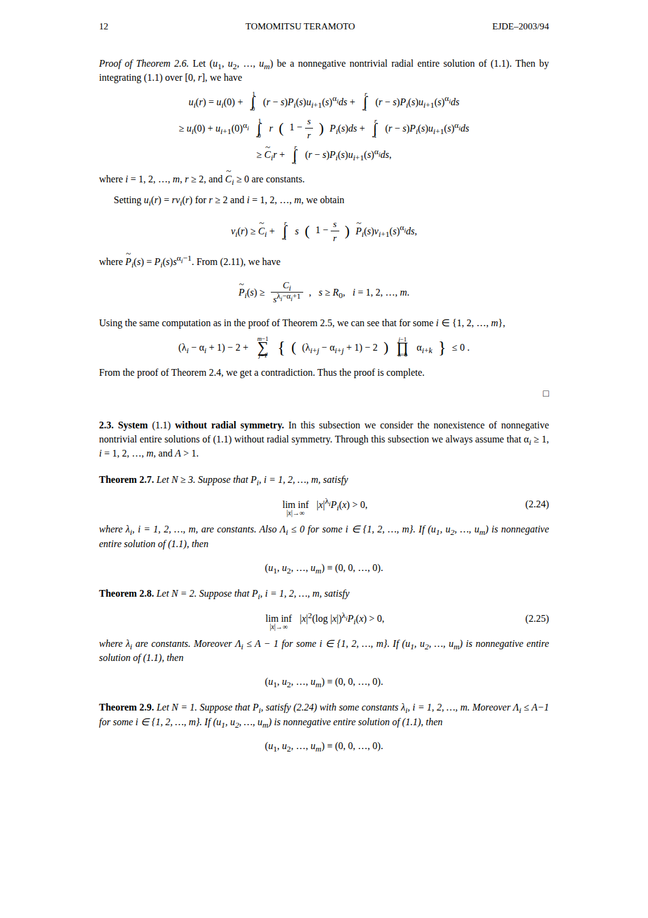12 TOMOMITSU TERAMOTO EJDE–2003/94
Proof of Theorem 2.6. Let (u1, u2, …, um) be a nonnegative nontrivial radial entire solution of (1.1). Then by integrating (1.1) over [0, r], we have
ui(r) = ui(0) + ∫10 (r − s)Pi(s)ui+1(s)αids + ∫r 1 (r − s)Pi(s)ui+1(s)αids
≥ ui(0) + ui+1(0)αi ∫10 r ( 1 − sr ) Pi(s)ds + ∫r 1 (r − s)Pi(s)ui+1(s)αids
≥ Cir + ∫r 1 (r − s)Pi(s)ui+1(s)αids,
where i = 1, 2, …, m, r ≥ 2, and Ci ≥ 0 are constants.
Setting ui(r) = rvi(r) for r ≥ 2 and i = 1, 2, …, m, we obtain
vi(r) ≥ Ci + ∫r 1 s ( 1 − sr ) Pi(s)vi+1(s)αids,
where Pi(s) = Pi(s)sαi−1. From (2.11), we have
Pi(s) ≥ Ci sλi−αi+1 , s ≥ R0, i = 1, 2, …, m.
Using the same computation as in the proof of Theorem 2.5, we can see that for some i ∈ {1, 2, …, m},
(λi − αi + 1) − 2 + ∑m−1 j=1 { ( (λi+j − αi+j + 1) − 2 ) ∏j−1 k=0 αi+k } ≤ 0 .
From the proof of Theorem 2.4, we get a contradiction. Thus the proof is complete.
□
2.3. System (1.1) without radial symmetry. In this subsection we consider the nonexistence of nonnegative nontrivial entire solutions of (1.1) without radial symmetry. Through this subsection we always assume that αi ≥ 1, i = 1, 2, …, m, and A > 1.
Theorem 2.7. Let N ≥ 3. Suppose that Pi, i = 1, 2, …, m, satisfy
lim inf|x|→∞ |x|λiPi(x) > 0,
(2.24)
where λi, i = 1, 2, …, m, are constants. Also Λi ≤ 0 for some i ∈ {1, 2, …, m}. If (u1, u2, …, um) is nonnegative entire solution of (1.1), then
(u1, u2, …, um) ≡ (0, 0, …, 0).
Theorem 2.8. Let N = 2. Suppose that Pi, i = 1, 2, …, m, satisfy
lim inf|x|→∞ |x|2(log |x|)λiPi(x) > 0,
(2.25)
where λi are constants. Moreover Λi ≤ A − 1 for some i ∈ {1, 2, …, m}. If (u1, u2, …, um) is nonnegative entire solution of (1.1), then
(u1, u2, …, um) ≡ (0, 0, …, 0).
Theorem 2.9. Let N = 1. Suppose that Pi, satisfy (2.24) with some constants λi, i = 1, 2, …, m. Moreover Λi ≤ A−1 for some i ∈ {1, 2, …, m}. If (u1, u2, …, um) is nonnegative entire solution of (1.1), then
(u1, u2, …, um) ≡ (0, 0, …, 0).